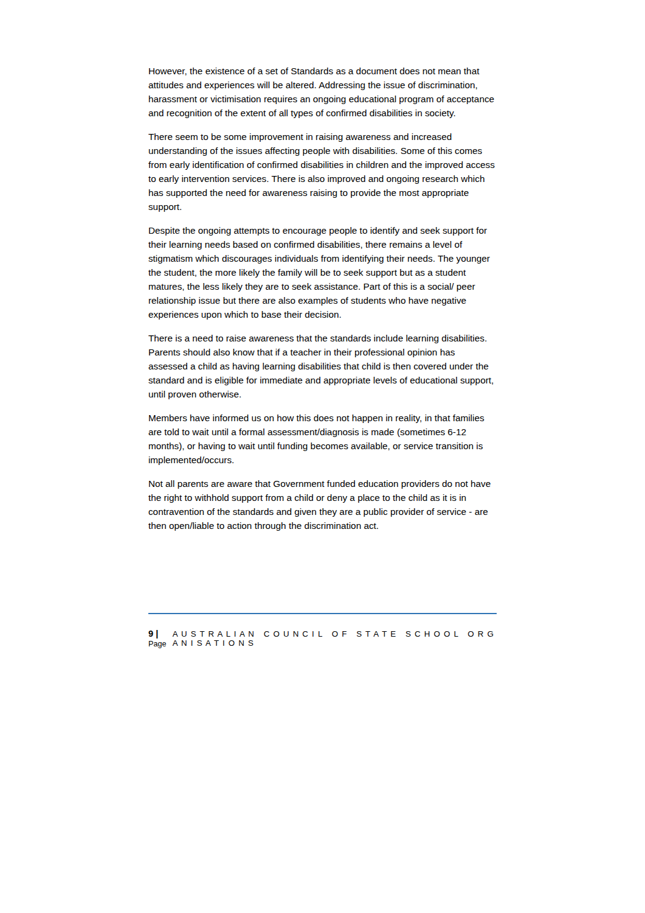However, the existence of a set of Standards as a document does not mean that attitudes and experiences will be altered. Addressing the issue of discrimination, harassment or victimisation requires an ongoing educational program of acceptance and recognition of the extent of all types of confirmed disabilities in society.
There seem to be some improvement in raising awareness and increased understanding of the issues affecting people with disabilities. Some of this comes from early identification of confirmed disabilities in children and the improved access to early intervention services. There is also improved and ongoing research which has supported the need for awareness raising to provide the most appropriate support.
Despite the ongoing attempts to encourage people to identify and seek support for their learning needs based on confirmed disabilities, there remains a level of stigmatism which discourages individuals from identifying their needs. The younger the student, the more likely the family will be to seek support but as a student matures, the less likely they are to seek assistance. Part of this is a social/ peer relationship issue but there are also examples of students who have negative experiences upon which to base their decision.
There is a need to raise awareness that the standards include learning disabilities. Parents should also know that if a teacher in their professional opinion has assessed a child as having learning disabilities that child is then covered under the standard and is eligible for immediate and appropriate levels of educational support, until proven otherwise.
Members have informed us on how this does not happen in reality, in that families are told to wait until a formal assessment/diagnosis is made (sometimes 6-12 months), or having to wait until funding becomes available, or service transition is implemented/occurs.
Not all parents are aware that Government funded education providers do not have the right to withhold support from a child or deny a place to the child as it is in contravention of the standards and given they are a public provider of service - are then open/liable to action through the discrimination act.
9 | Page
A U S T R A L I A N C O U N C I L O F S T A T E S C H O O L O R G A N I S A T I O N S